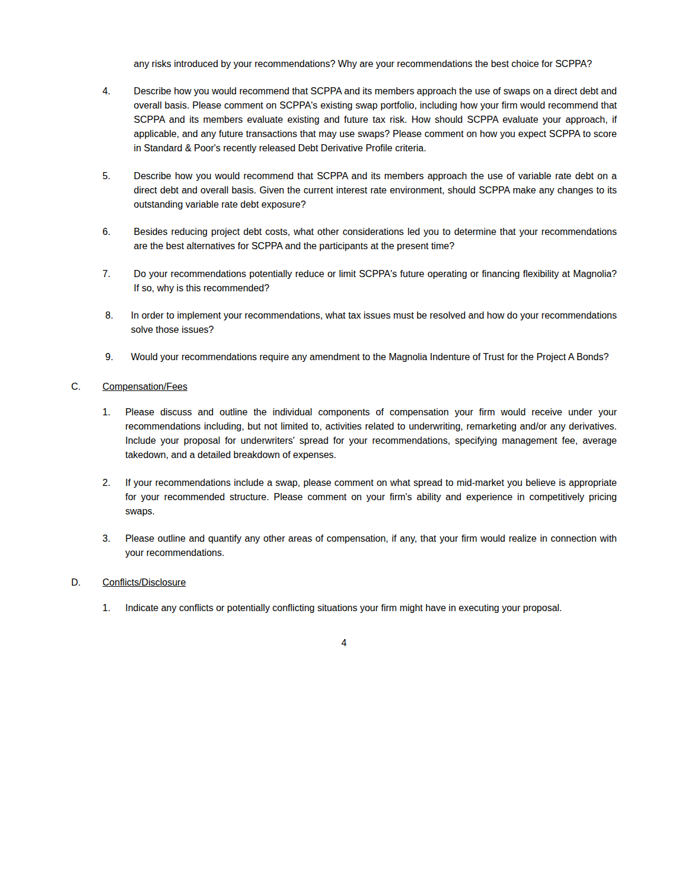any risks introduced by your recommendations? Why are your recommendations the best choice for SCPPA?
4. Describe how you would recommend that SCPPA and its members approach the use of swaps on a direct debt and overall basis. Please comment on SCPPA's existing swap portfolio, including how your firm would recommend that SCPPA and its members evaluate existing and future tax risk. How should SCPPA evaluate your approach, if applicable, and any future transactions that may use swaps? Please comment on how you expect SCPPA to score in Standard & Poor's recently released Debt Derivative Profile criteria.
5. Describe how you would recommend that SCPPA and its members approach the use of variable rate debt on a direct debt and overall basis. Given the current interest rate environment, should SCPPA make any changes to its outstanding variable rate debt exposure?
6. Besides reducing project debt costs, what other considerations led you to determine that your recommendations are the best alternatives for SCPPA and the participants at the present time?
7. Do your recommendations potentially reduce or limit SCPPA's future operating or financing flexibility at Magnolia? If so, why is this recommended?
8. In order to implement your recommendations, what tax issues must be resolved and how do your recommendations solve those issues?
9. Would your recommendations require any amendment to the Magnolia Indenture of Trust for the Project A Bonds?
C. Compensation/Fees
1. Please discuss and outline the individual components of compensation your firm would receive under your recommendations including, but not limited to, activities related to underwriting, remarketing and/or any derivatives. Include your proposal for underwriters' spread for your recommendations, specifying management fee, average takedown, and a detailed breakdown of expenses.
2. If your recommendations include a swap, please comment on what spread to mid-market you believe is appropriate for your recommended structure. Please comment on your firm's ability and experience in competitively pricing swaps.
3. Please outline and quantify any other areas of compensation, if any, that your firm would realize in connection with your recommendations.
D. Conflicts/Disclosure
1. Indicate any conflicts or potentially conflicting situations your firm might have in executing your proposal.
4